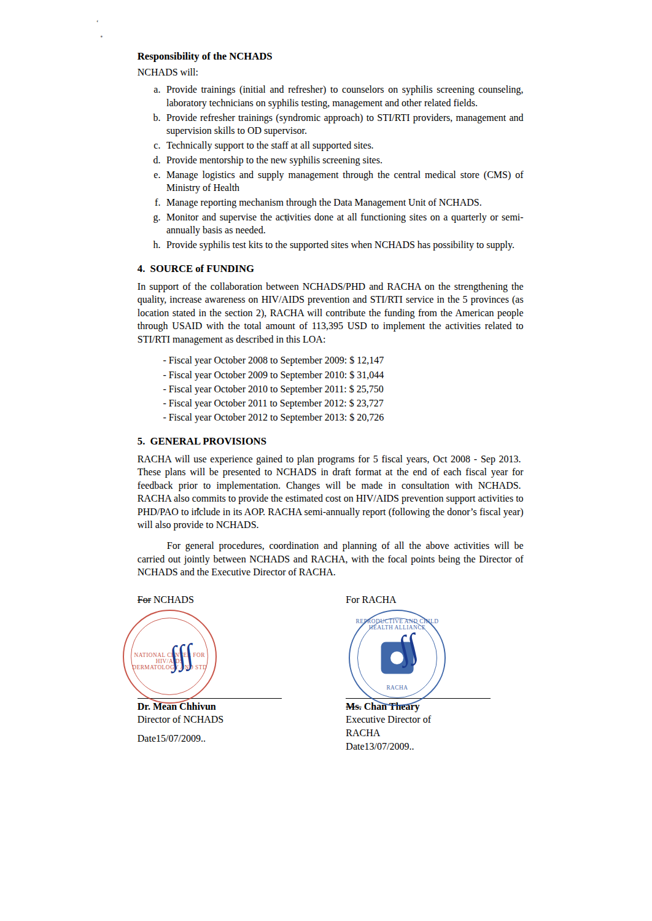‘
•
Responsibility of the NCHADS
NCHADS will:
Provide trainings (initial and refresher) to counselors on syphilis screening counseling, laboratory technicians on syphilis testing, management and other related fields.
Provide refresher trainings (syndromic approach) to STI/RTI providers, management and supervision skills to OD supervisor.
Technically support to the staff at all supported sites.
Provide mentorship to the new syphilis screening sites.
Manage logistics and supply management through the central medical store (CMS) of Ministry of Health
Manage reporting mechanism through the Data Management Unit of NCHADS.
Monitor and supervise the activities done at all functioning sites on a quarterly or semi-annually basis as needed.
Provide syphilis test kits to the supported sites when NCHADS has possibility to supply.
4. SOURCE of FUNDING
∣
In support of the collaboration between NCHADS/PHD and RACHA on the strengthening the quality, increase awareness on HIV/AIDS prevention and STI/RTI service in the 5 provinces (as location stated in the section 2), RACHA will contribute the funding from the American people through USAID with the total amount of 113,395 USD to implement the activities related to STI/RTI management as described in this LOA:
- Fiscal year October 2008 to September 2009: $ 12,147
- Fiscal year October 2009 to September 2010: $ 31,044
- Fiscal year October 2010 to September 2011: $ 25,750
- Fiscal year October 2011 to September 2012: $ 23,727
- Fiscal year October 2012 to September 2013: $ 20,726
5. GENERAL PROVISIONS
RACHA will use experience gained to plan programs for 5 fiscal years, Oct 2008 - Sep 2013. These plans will be presented to NCHADS in draft format at the end of each fiscal year for feedback prior to implementation. Changes will be made in consultation with NCHADS. RACHA also commits to provide the estimated cost on HIV/AIDS prevention support activities to PHD/PAO to include in its AOP. RACHA semi-annually report (following the donor’s fiscal year) will also provide to NCHADS.
For general procedures, coordination and planning of all the above activities will be carried out jointly between NCHADS and RACHA, with the focal points being the Director of NCHADS and the Executive Director of RACHA.
For NCHADS
NATIONAL CENTER FOR HIV/AIDS
DERMATOLOGY AND STD
∫∫∫
Dr. Mean Chhivun
Director of NCHADS
Date15/07/2009..
For RACHA
REPRODUCTIVE AND CHILD HEALTH ALLIANCE
RACHA
∫∫
Ms. Chan Theary
Executive Director of
RACHA
Date13/07/2009..
•